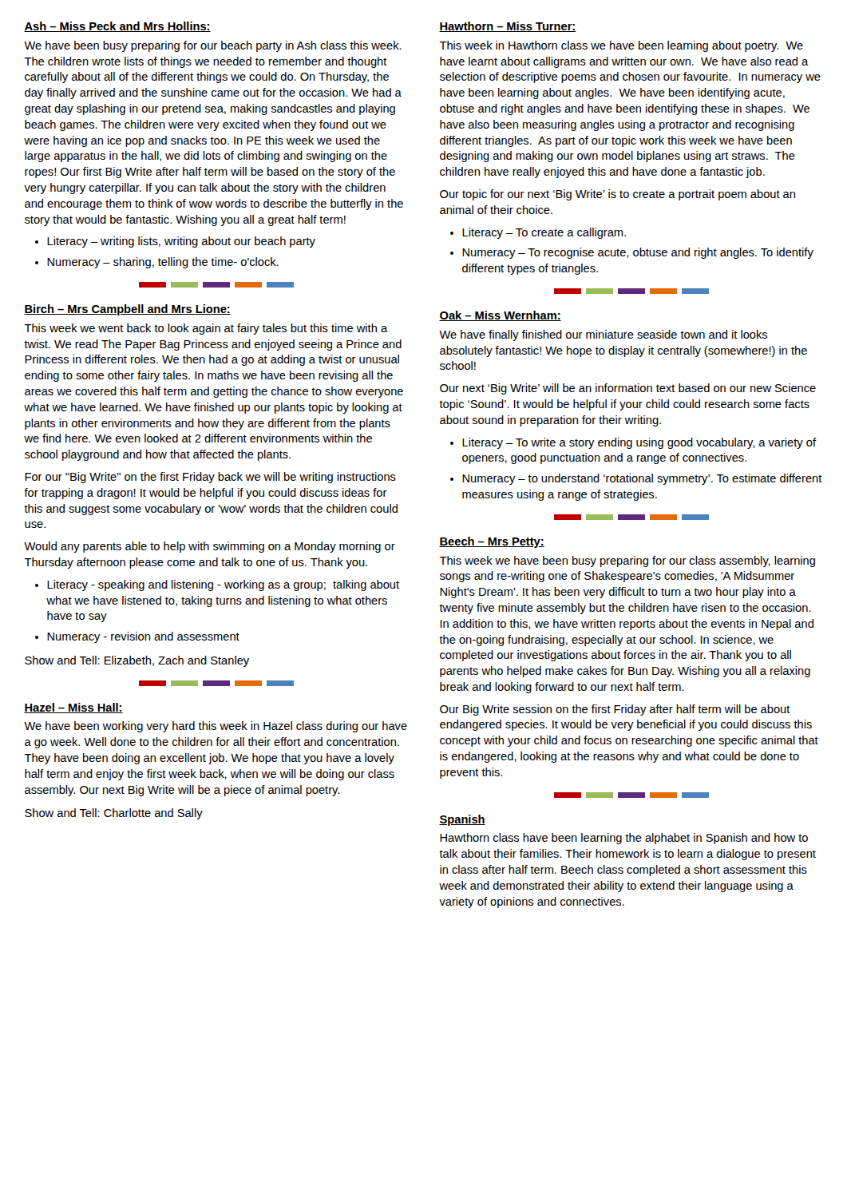Ash – Miss Peck and Mrs Hollins:
We have been busy preparing for our beach party in Ash class this week. The children wrote lists of things we needed to remember and thought carefully about all of the different things we could do. On Thursday, the day finally arrived and the sunshine came out for the occasion. We had a great day splashing in our pretend sea, making sandcastles and playing beach games. The children were very excited when they found out we were having an ice pop and snacks too. In PE this week we used the large apparatus in the hall, we did lots of climbing and swinging on the ropes! Our first Big Write after half term will be based on the story of the very hungry caterpillar. If you can talk about the story with the children and encourage them to think of wow words to describe the butterfly in the story that would be fantastic. Wishing you all a great half term!
Literacy – writing lists, writing about our beach party
Numeracy – sharing, telling the time- o'clock.
Birch – Mrs Campbell and Mrs Lione:
This week we went back to look again at fairy tales but this time with a twist. We read The Paper Bag Princess and enjoyed seeing a Prince and Princess in different roles. We then had a go at adding a twist or unusual ending to some other fairy tales. In maths we have been revising all the areas we covered this half term and getting the chance to show everyone what we have learned. We have finished up our plants topic by looking at plants in other environments and how they are different from the plants we find here. We even looked at 2 different environments within the school playground and how that affected the plants.
For our "Big Write" on the first Friday back we will be writing instructions for trapping a dragon! It would be helpful if you could discuss ideas for this and suggest some vocabulary or 'wow' words that the children could use.
Would any parents able to help with swimming on a Monday morning or Thursday afternoon please come and talk to one of us. Thank you.
Literacy - speaking and listening - working as a group; talking about what we have listened to, taking turns and listening to what others have to say
Numeracy - revision and assessment
Show and Tell: Elizabeth, Zach and Stanley
Hazel – Miss Hall:
We have been working very hard this week in Hazel class during our have a go week. Well done to the children for all their effort and concentration. They have been doing an excellent job. We hope that you have a lovely half term and enjoy the first week back, when we will be doing our class assembly. Our next Big Write will be a piece of animal poetry.
Show and Tell: Charlotte and Sally
Hawthorn – Miss Turner:
This week in Hawthorn class we have been learning about poetry. We have learnt about calligrams and written our own. We have also read a selection of descriptive poems and chosen our favourite. In numeracy we have been learning about angles. We have been identifying acute, obtuse and right angles and have been identifying these in shapes. We have also been measuring angles using a protractor and recognising different triangles. As part of our topic work this week we have been designing and making our own model biplanes using art straws. The children have really enjoyed this and have done a fantastic job.
Our topic for our next ‘Big Write’ is to create a portrait poem about an animal of their choice.
Literacy – To create a calligram.
Numeracy – To recognise acute, obtuse and right angles. To identify different types of triangles.
Oak – Miss Wernham:
We have finally finished our miniature seaside town and it looks absolutely fantastic! We hope to display it centrally (somewhere!) in the school!
Our next ‘Big Write’ will be an information text based on our new Science topic ‘Sound’. It would be helpful if your child could research some facts about sound in preparation for their writing.
Literacy – To write a story ending using good vocabulary, a variety of openers, good punctuation and a range of connectives.
Numeracy – to understand ‘rotational symmetry’. To estimate different measures using a range of strategies.
Beech – Mrs Petty:
This week we have been busy preparing for our class assembly, learning songs and re-writing one of Shakespeare's comedies, 'A Midsummer Night's Dream'. It has been very difficult to turn a two hour play into a twenty five minute assembly but the children have risen to the occasion. In addition to this, we have written reports about the events in Nepal and the on-going fundraising, especially at our school. In science, we completed our investigations about forces in the air. Thank you to all parents who helped make cakes for Bun Day. Wishing you all a relaxing break and looking forward to our next half term.
Our Big Write session on the first Friday after half term will be about endangered species. It would be very beneficial if you could discuss this concept with your child and focus on researching one specific animal that is endangered, looking at the reasons why and what could be done to prevent this.
Spanish
Hawthorn class have been learning the alphabet in Spanish and how to talk about their families. Their homework is to learn a dialogue to present in class after half term. Beech class completed a short assessment this week and demonstrated their ability to extend their language using a variety of opinions and connectives.